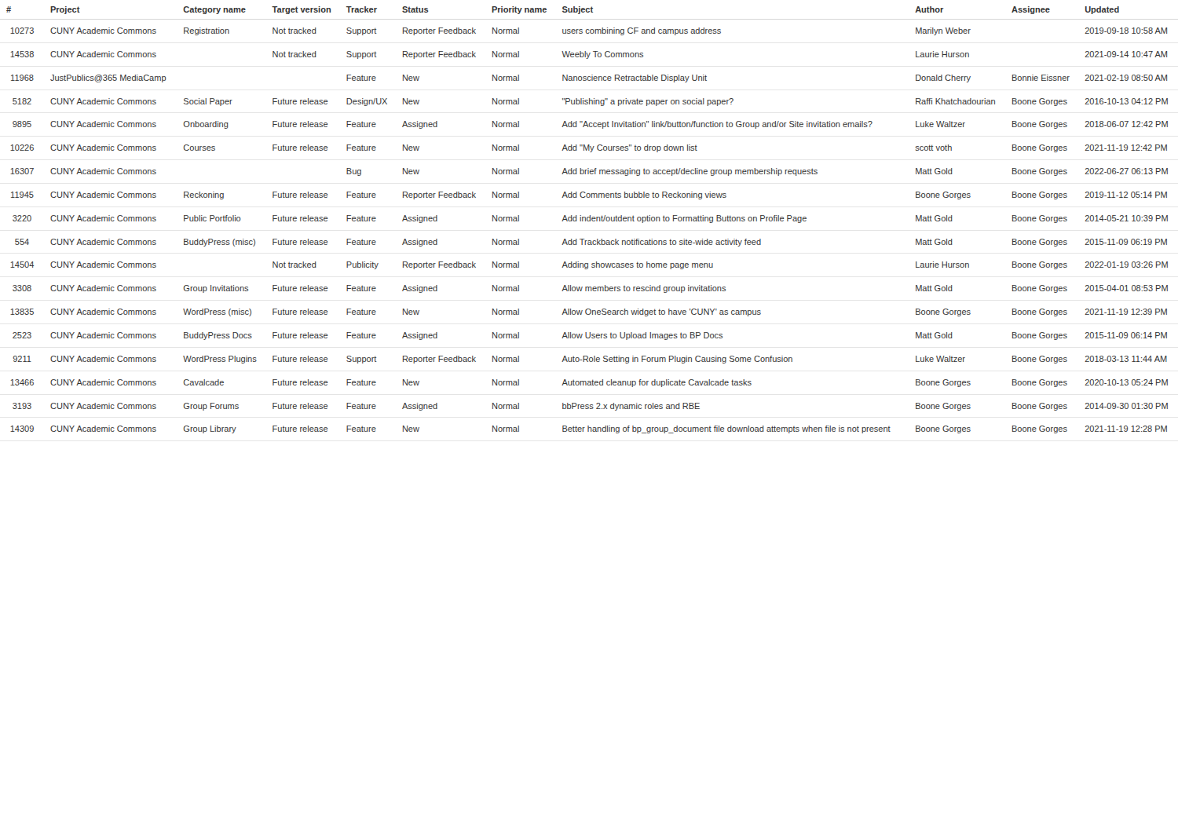| # | Project | Category name | Target version | Tracker | Status | Priority name | Subject | Author | Assignee | Updated |
| --- | --- | --- | --- | --- | --- | --- | --- | --- | --- | --- |
| 10273 | CUNY Academic Commons | Registration | Not tracked | Support | Reporter Feedback | Normal | users combining CF and campus address | Marilyn Weber | | 2019-09-18 10:58 AM |
| 14538 | CUNY Academic Commons | | Not tracked | Support | Reporter Feedback | Normal | Weebly To Commons | Laurie Hurson | | 2021-09-14 10:47 AM |
| 11968 | JustPublics@365 MediaCamp | | | Feature | New | Normal | Nanoscience Retractable Display Unit | Donald Cherry | Bonnie Eissner | 2021-02-19 08:50 AM |
| 5182 | CUNY Academic Commons | Social Paper | Future release | Design/UX | New | Normal | "Publishing" a private paper on social paper? | Raffi Khatchadourian | Boone Gorges | 2016-10-13 04:12 PM |
| 9895 | CUNY Academic Commons | Onboarding | Future release | Feature | Assigned | Normal | Add "Accept Invitation" link/button/function to Group and/or Site invitation emails? | Luke Waltzer | Boone Gorges | 2018-06-07 12:42 PM |
| 10226 | CUNY Academic Commons | Courses | Future release | Feature | New | Normal | Add "My Courses" to drop down list | scott voth | Boone Gorges | 2021-11-19 12:42 PM |
| 16307 | CUNY Academic Commons | | | Bug | New | Normal | Add brief messaging to accept/decline group membership requests | Matt Gold | Boone Gorges | 2022-06-27 06:13 PM |
| 11945 | CUNY Academic Commons | Reckoning | Future release | Feature | Reporter Feedback | Normal | Add Comments bubble to Reckoning views | Boone Gorges | Boone Gorges | 2019-11-12 05:14 PM |
| 3220 | CUNY Academic Commons | Public Portfolio | Future release | Feature | Assigned | Normal | Add indent/outdent option to Formatting Buttons on Profile Page | Matt Gold | Boone Gorges | 2014-05-21 10:39 PM |
| 554 | CUNY Academic Commons | BuddyPress (misc) | Future release | Feature | Assigned | Normal | Add Trackback notifications to site-wide activity feed | Matt Gold | Boone Gorges | 2015-11-09 06:19 PM |
| 14504 | CUNY Academic Commons | | Not tracked | Publicity | Reporter Feedback | Normal | Adding showcases to home page menu | Laurie Hurson | Boone Gorges | 2022-01-19 03:26 PM |
| 3308 | CUNY Academic Commons | Group Invitations | Future release | Feature | Assigned | Normal | Allow members to rescind group invitations | Matt Gold | Boone Gorges | 2015-04-01 08:53 PM |
| 13835 | CUNY Academic Commons | WordPress (misc) | Future release | Feature | New | Normal | Allow OneSearch widget to have 'CUNY' as campus | Boone Gorges | Boone Gorges | 2021-11-19 12:39 PM |
| 2523 | CUNY Academic Commons | BuddyPress Docs | Future release | Feature | Assigned | Normal | Allow Users to Upload Images to BP Docs | Matt Gold | Boone Gorges | 2015-11-09 06:14 PM |
| 9211 | CUNY Academic Commons | WordPress Plugins | Future release | Support | Reporter Feedback | Normal | Auto-Role Setting in Forum Plugin Causing Some Confusion | Luke Waltzer | Boone Gorges | 2018-03-13 11:44 AM |
| 13466 | CUNY Academic Commons | Cavalcade | Future release | Feature | New | Normal | Automated cleanup for duplicate Cavalcade tasks | Boone Gorges | Boone Gorges | 2020-10-13 05:24 PM |
| 3193 | CUNY Academic Commons | Group Forums | Future release | Feature | Assigned | Normal | bbPress 2.x dynamic roles and RBE | Boone Gorges | Boone Gorges | 2014-09-30 01:30 PM |
| 14309 | CUNY Academic Commons | Group Library | Future release | Feature | New | Normal | Better handling of bp_group_document file download attempts when file is not present | Boone Gorges | Boone Gorges | 2021-11-19 12:28 PM |